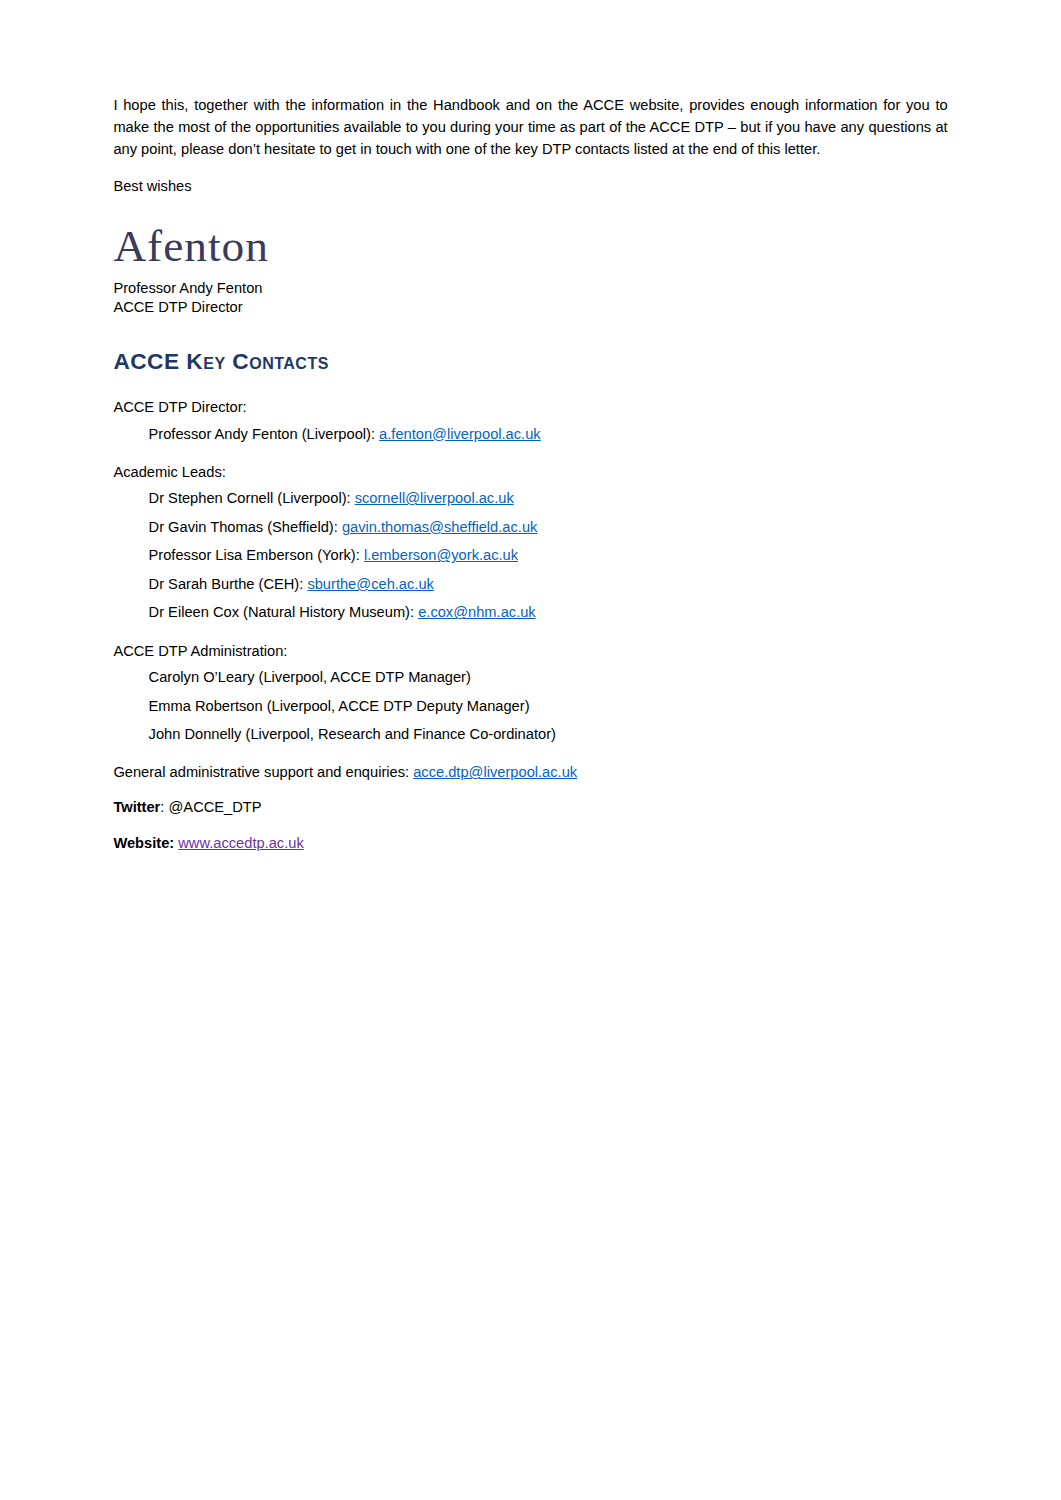I hope this, together with the information in the Handbook and on the ACCE website, provides enough information for you to make the most of the opportunities available to you during your time as part of the ACCE DTP – but if you have any questions at any point, please don’t hesitate to get in touch with one of the key DTP contacts listed at the end of this letter.
Best wishes
Afenton
Professor Andy Fenton
ACCE DTP Director
ACCE Key Contacts
ACCE DTP Director:
Professor Andy Fenton (Liverpool): a.fenton@liverpool.ac.uk
Academic Leads:
Dr Stephen Cornell (Liverpool): scornell@liverpool.ac.uk
Dr Gavin Thomas (Sheffield): gavin.thomas@sheffield.ac.uk
Professor Lisa Emberson (York): l.emberson@york.ac.uk
Dr Sarah Burthe (CEH): sburthe@ceh.ac.uk
Dr Eileen Cox (Natural History Museum): e.cox@nhm.ac.uk
ACCE DTP Administration:
Carolyn O’Leary (Liverpool, ACCE DTP Manager)
Emma Robertson (Liverpool, ACCE DTP Deputy Manager)
John Donnelly (Liverpool, Research and Finance Co-ordinator)
General administrative support and enquiries: acce.dtp@liverpool.ac.uk
Twitter: @ACCE_DTP
Website: www.accedtp.ac.uk